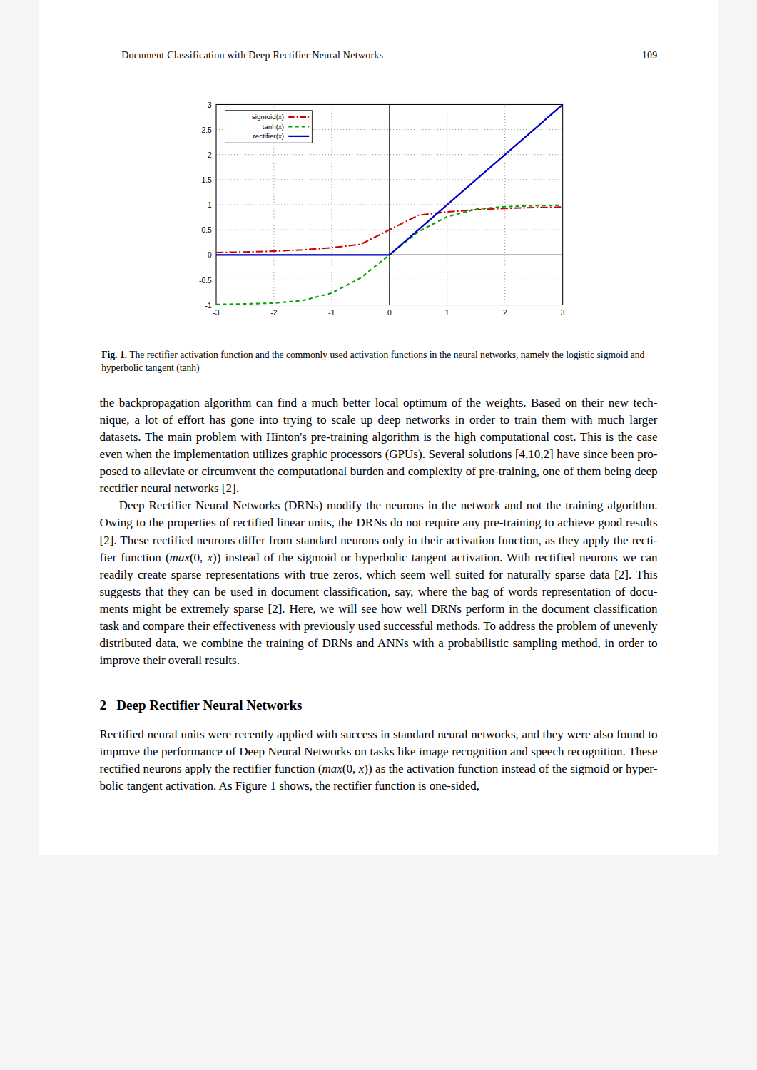Document Classification with Deep Rectifier Neural Networks 109
3 2.5 2 1.5 1 0.5 0 -0.5 -1 -3 -2 -1 0 1 2 3 sigmoid(x) tanh(x) rectifier(x)
Fig. 1. The rectifier activation function and the commonly used activation functions in the neural networks, namely the logistic sigmoid and hyperbolic tangent (tanh)
the backpropagation algorithm can find a much better local optimum of the weights. Based on their new technique, a lot of effort has gone into trying to scale up deep networks in order to train them with much larger datasets. The main problem with Hinton's pre-training algorithm is the high computational cost. This is the case even when the implementation utilizes graphic processors (GPUs). Several solutions [4,10,2] have since been proposed to alleviate or circumvent the computational burden and complexity of pre-training, one of them being deep rectifier neural networks [2].
Deep Rectifier Neural Networks (DRNs) modify the neurons in the network and not the training algorithm. Owing to the properties of rectified linear units, the DRNs do not require any pre-training to achieve good results [2]. These rectified neurons differ from standard neurons only in their activation function, as they apply the rectifier function (max(0, x)) instead of the sigmoid or hyperbolic tangent activation. With rectified neurons we can readily create sparse representations with true zeros, which seem well suited for naturally sparse data [2]. This suggests that they can be used in document classification, say, where the bag of words representation of documents might be extremely sparse [2]. Here, we will see how well DRNs perform in the document classification task and compare their effectiveness with previously used successful methods. To address the problem of unevenly distributed data, we combine the training of DRNs and ANNs with a probabilistic sampling method, in order to improve their overall results.
2 Deep Rectifier Neural Networks
Rectified neural units were recently applied with success in standard neural networks, and they were also found to improve the performance of Deep Neural Networks on tasks like image recognition and speech recognition. These rectified neurons apply the rectifier function (max(0, x)) as the activation function instead of the sigmoid or hyperbolic tangent activation. As Figure 1 shows, the rectifier function is one-sided,